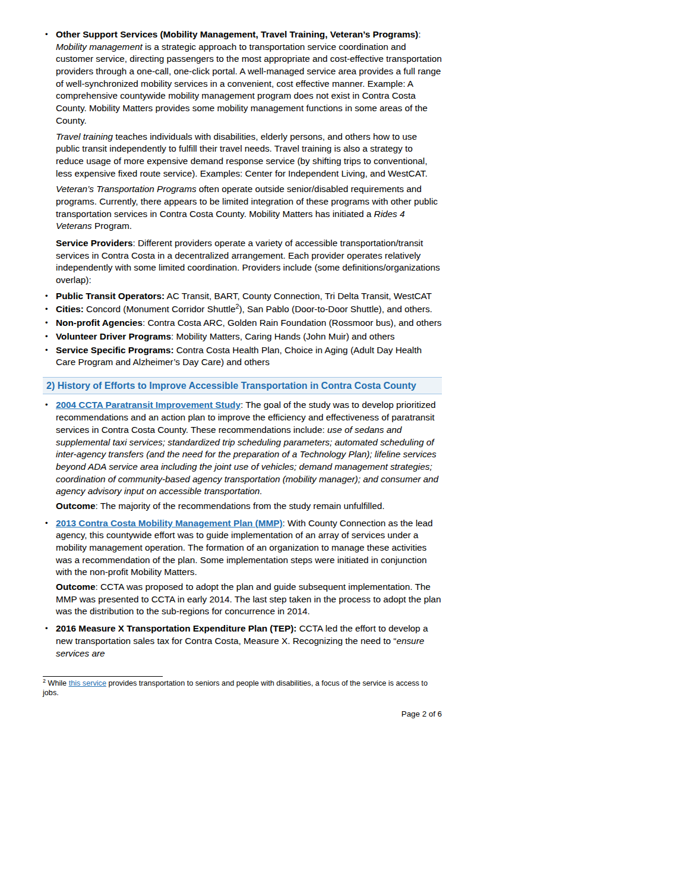Other Support Services (Mobility Management, Travel Training, Veteran’s Programs): Mobility management is a strategic approach to transportation service coordination and customer service, directing passengers to the most appropriate and cost-effective transportation providers through a one-call, one-click portal. A well-managed service area provides a full range of well-synchronized mobility services in a convenient, cost effective manner. Example: A comprehensive countywide mobility management program does not exist in Contra Costa County. Mobility Matters provides some mobility management functions in some areas of the County.
Travel training teaches individuals with disabilities, elderly persons, and others how to use public transit independently to fulfill their travel needs. Travel training is also a strategy to reduce usage of more expensive demand response service (by shifting trips to conventional, less expensive fixed route service). Examples: Center for Independent Living, and WestCAT.
Veteran’s Transportation Programs often operate outside senior/disabled requirements and programs. Currently, there appears to be limited integration of these programs with other public transportation services in Contra Costa County. Mobility Matters has initiated a Rides 4 Veterans Program.
Service Providers: Different providers operate a variety of accessible transportation/transit services in Contra Costa in a decentralized arrangement. Each provider operates relatively independently with some limited coordination. Providers include (some definitions/organizations overlap):
Public Transit Operators: AC Transit, BART, County Connection, Tri Delta Transit, WestCAT
Cities: Concord (Monument Corridor Shuttle2), San Pablo (Door-to-Door Shuttle), and others.
Non-profit Agencies: Contra Costa ARC, Golden Rain Foundation (Rossmoor bus), and others
Volunteer Driver Programs: Mobility Matters, Caring Hands (John Muir) and others
Service Specific Programs: Contra Costa Health Plan, Choice in Aging (Adult Day Health Care Program and Alzheimer’s Day Care) and others
2) History of Efforts to Improve Accessible Transportation in Contra Costa County
2004 CCTA Paratransit Improvement Study: The goal of the study was to develop prioritized recommendations and an action plan to improve the efficiency and effectiveness of paratransit services in Contra Costa County. These recommendations include: use of sedans and supplemental taxi services; standardized trip scheduling parameters; automated scheduling of inter-agency transfers (and the need for the preparation of a Technology Plan); lifeline services beyond ADA service area including the joint use of vehicles; demand management strategies; coordination of community-based agency transportation (mobility manager); and consumer and agency advisory input on accessible transportation.
Outcome: The majority of the recommendations from the study remain unfulfilled.
2013 Contra Costa Mobility Management Plan (MMP): With County Connection as the lead agency, this countywide effort was to guide implementation of an array of services under a mobility management operation. The formation of an organization to manage these activities was a recommendation of the plan. Some implementation steps were initiated in conjunction with the non-profit Mobility Matters.
Outcome: CCTA was proposed to adopt the plan and guide subsequent implementation. The MMP was presented to CCTA in early 2014. The last step taken in the process to adopt the plan was the distribution to the sub-regions for concurrence in 2014.
2016 Measure X Transportation Expenditure Plan (TEP): CCTA led the effort to develop a new transportation sales tax for Contra Costa, Measure X. Recognizing the need to “ensure services are
2 While this service provides transportation to seniors and people with disabilities, a focus of the service is access to jobs.
Page 2 of 6